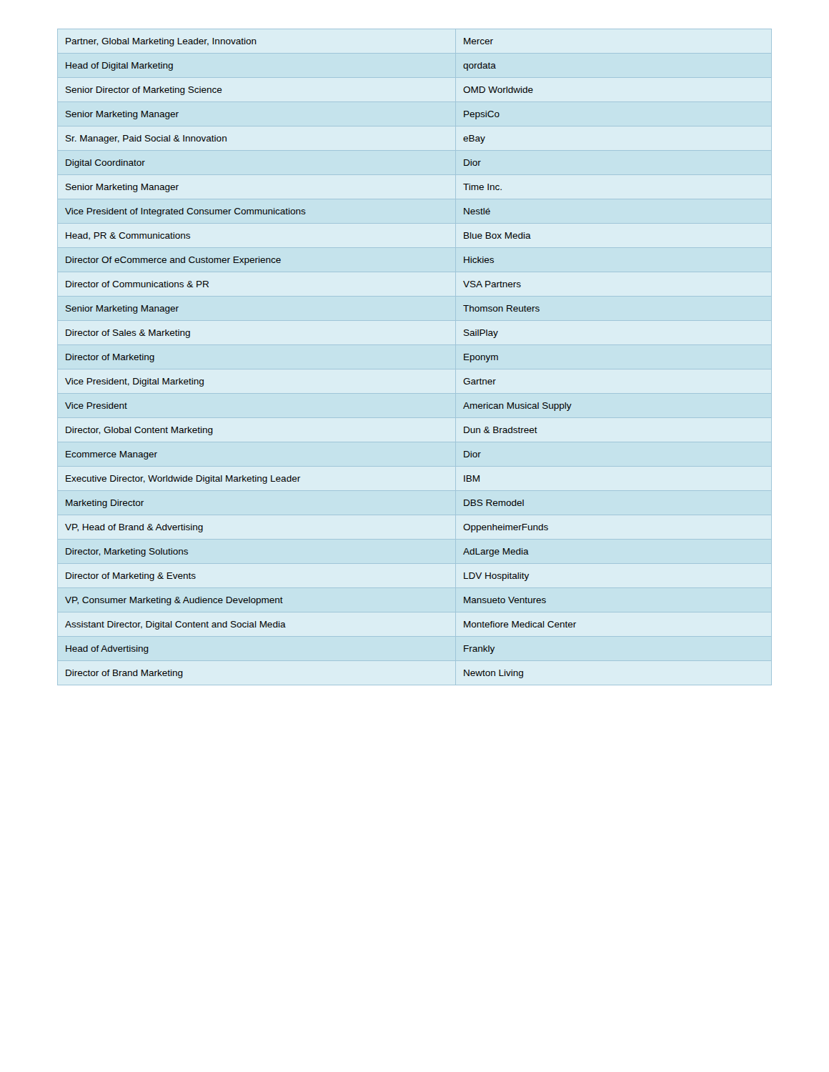| Partner, Global Marketing Leader, Innovation | Mercer |
| Head of Digital Marketing | qordata |
| Senior Director of Marketing Science | OMD Worldwide |
| Senior Marketing Manager | PepsiCo |
| Sr. Manager, Paid Social & Innovation | eBay |
| Digital Coordinator | Dior |
| Senior Marketing Manager | Time Inc. |
| Vice President of Integrated Consumer Communications | Nestlé |
| Head, PR & Communications | Blue Box Media |
| Director Of eCommerce and Customer Experience | Hickies |
| Director of Communications & PR | VSA Partners |
| Senior Marketing Manager | Thomson Reuters |
| Director of Sales & Marketing | SailPlay |
| Director of Marketing | Eponym |
| Vice President, Digital Marketing | Gartner |
| Vice President | American Musical Supply |
| Director, Global Content Marketing | Dun & Bradstreet |
| Ecommerce Manager | Dior |
| Executive Director, Worldwide Digital Marketing Leader | IBM |
| Marketing Director | DBS Remodel |
| VP, Head of Brand & Advertising | OppenheimerFunds |
| Director, Marketing Solutions | AdLarge Media |
| Director of Marketing & Events | LDV Hospitality |
| VP, Consumer Marketing & Audience Development | Mansueto Ventures |
| Assistant Director, Digital Content and Social Media | Montefiore Medical Center |
| Head of Advertising | Frankly |
| Director of Brand Marketing | Newton Living |